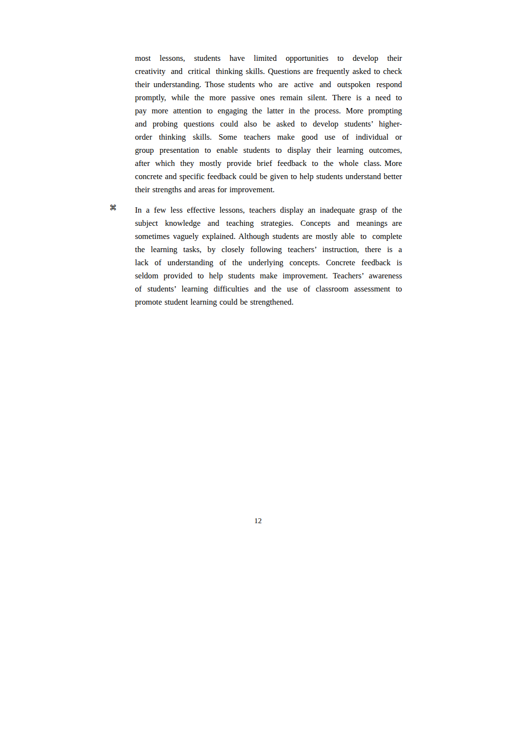most lessons, students have limited opportunities to develop their creativity and critical thinking skills. Questions are frequently asked to check their understanding. Those students who are active and outspoken respond promptly, while the more passive ones remain silent. There is a need to pay more attention to engaging the latter in the process. More prompting and probing questions could also be asked to develop students’ higher-order thinking skills. Some teachers make good use of individual or group presentation to enable students to display their learning outcomes, after which they mostly provide brief feedback to the whole class. More concrete and specific feedback could be given to help students understand better their strengths and areas for improvement.
⌘
In a few less effective lessons, teachers display an inadequate grasp of the subject knowledge and teaching strategies. Concepts and meanings are sometimes vaguely explained. Although students are mostly able to complete the learning tasks, by closely following teachers’ instruction, there is a lack of understanding of the underlying concepts. Concrete feedback is seldom provided to help students make improvement. Teachers’ awareness of students’ learning difficulties and the use of classroom assessment to promote student learning could be strengthened.
12